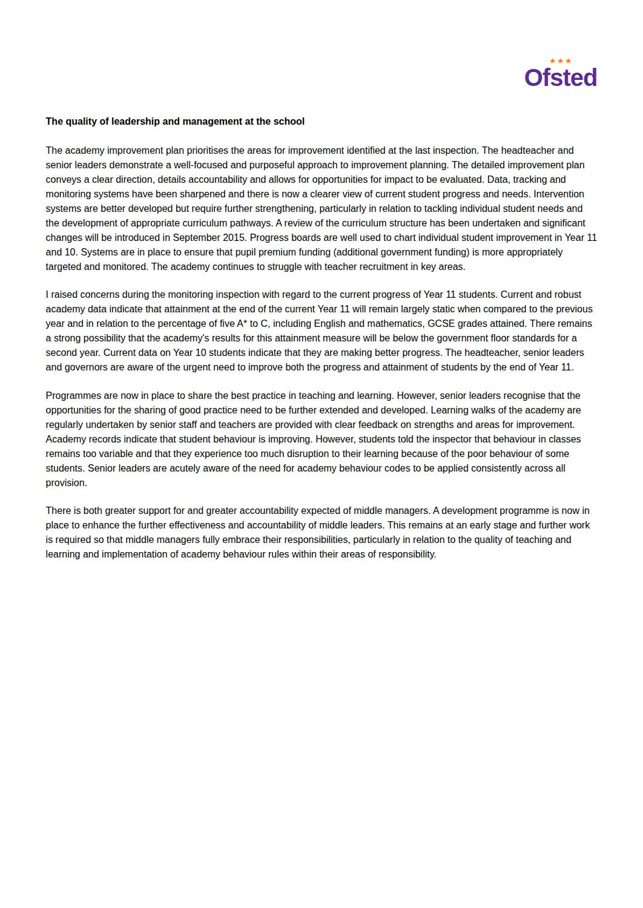★★★ Ofsted
The quality of leadership and management at the school
The academy improvement plan prioritises the areas for improvement identified at the last inspection. The headteacher and senior leaders demonstrate a well-focused and purposeful approach to improvement planning. The detailed improvement plan conveys a clear direction, details accountability and allows for opportunities for impact to be evaluated. Data, tracking and monitoring systems have been sharpened and there is now a clearer view of current student progress and needs. Intervention systems are better developed but require further strengthening, particularly in relation to tackling individual student needs and the development of appropriate curriculum pathways. A review of the curriculum structure has been undertaken and significant changes will be introduced in September 2015. Progress boards are well used to chart individual student improvement in Year 11 and 10. Systems are in place to ensure that pupil premium funding (additional government funding) is more appropriately targeted and monitored. The academy continues to struggle with teacher recruitment in key areas.
I raised concerns during the monitoring inspection with regard to the current progress of Year 11 students. Current and robust academy data indicate that attainment at the end of the current Year 11 will remain largely static when compared to the previous year and in relation to the percentage of five A* to C, including English and mathematics, GCSE grades attained. There remains a strong possibility that the academy's results for this attainment measure will be below the government floor standards for a second year. Current data on Year 10 students indicate that they are making better progress. The headteacher, senior leaders and governors are aware of the urgent need to improve both the progress and attainment of students by the end of Year 11.
Programmes are now in place to share the best practice in teaching and learning. However, senior leaders recognise that the opportunities for the sharing of good practice need to be further extended and developed. Learning walks of the academy are regularly undertaken by senior staff and teachers are provided with clear feedback on strengths and areas for improvement. Academy records indicate that student behaviour is improving. However, students told the inspector that behaviour in classes remains too variable and that they experience too much disruption to their learning because of the poor behaviour of some students. Senior leaders are acutely aware of the need for academy behaviour codes to be applied consistently across all provision.
There is both greater support for and greater accountability expected of middle managers. A development programme is now in place to enhance the further effectiveness and accountability of middle leaders. This remains at an early stage and further work is required so that middle managers fully embrace their responsibilities, particularly in relation to the quality of teaching and learning and implementation of academy behaviour rules within their areas of responsibility.